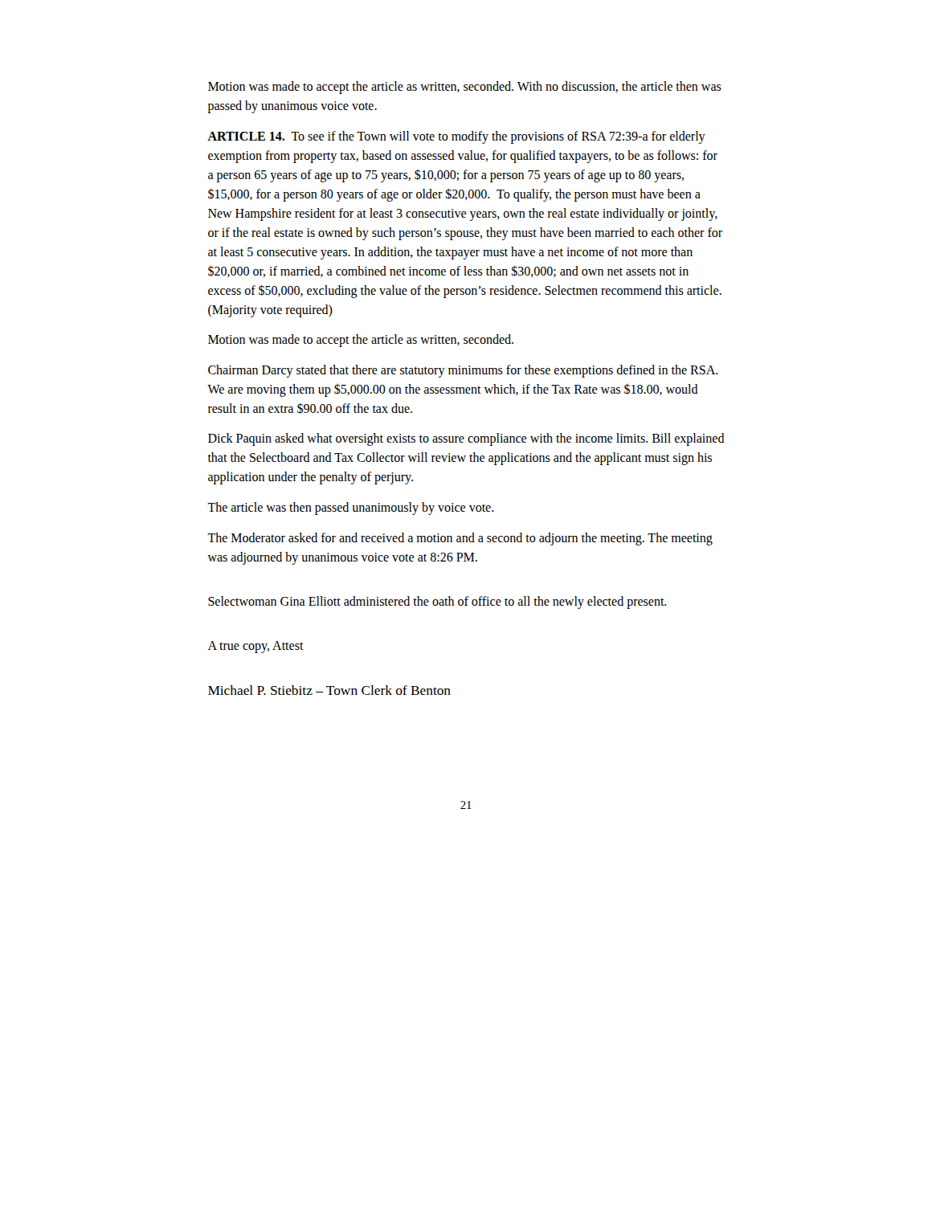Motion was made to accept the article as written, seconded. With no discussion, the article then was passed by unanimous voice vote.
ARTICLE 14. To see if the Town will vote to modify the provisions of RSA 72:39-a for elderly exemption from property tax, based on assessed value, for qualified taxpayers, to be as follows: for a person 65 years of age up to 75 years, $10,000; for a person 75 years of age up to 80 years, $15,000, for a person 80 years of age or older $20,000. To qualify, the person must have been a New Hampshire resident for at least 3 consecutive years, own the real estate individually or jointly, or if the real estate is owned by such person’s spouse, they must have been married to each other for at least 5 consecutive years. In addition, the taxpayer must have a net income of not more than $20,000 or, if married, a combined net income of less than $30,000; and own net assets not in excess of $50,000, excluding the value of the person’s residence. Selectmen recommend this article. (Majority vote required)
Motion was made to accept the article as written, seconded.
Chairman Darcy stated that there are statutory minimums for these exemptions defined in the RSA. We are moving them up $5,000.00 on the assessment which, if the Tax Rate was $18.00, would result in an extra $90.00 off the tax due.
Dick Paquin asked what oversight exists to assure compliance with the income limits. Bill explained that the Selectboard and Tax Collector will review the applications and the applicant must sign his application under the penalty of perjury.
The article was then passed unanimously by voice vote.
The Moderator asked for and received a motion and a second to adjourn the meeting. The meeting was adjourned by unanimous voice vote at 8:26 PM.
Selectwoman Gina Elliott administered the oath of office to all the newly elected present.
A true copy, Attest
Michael P. Stiebitz – Town Clerk of Benton
21